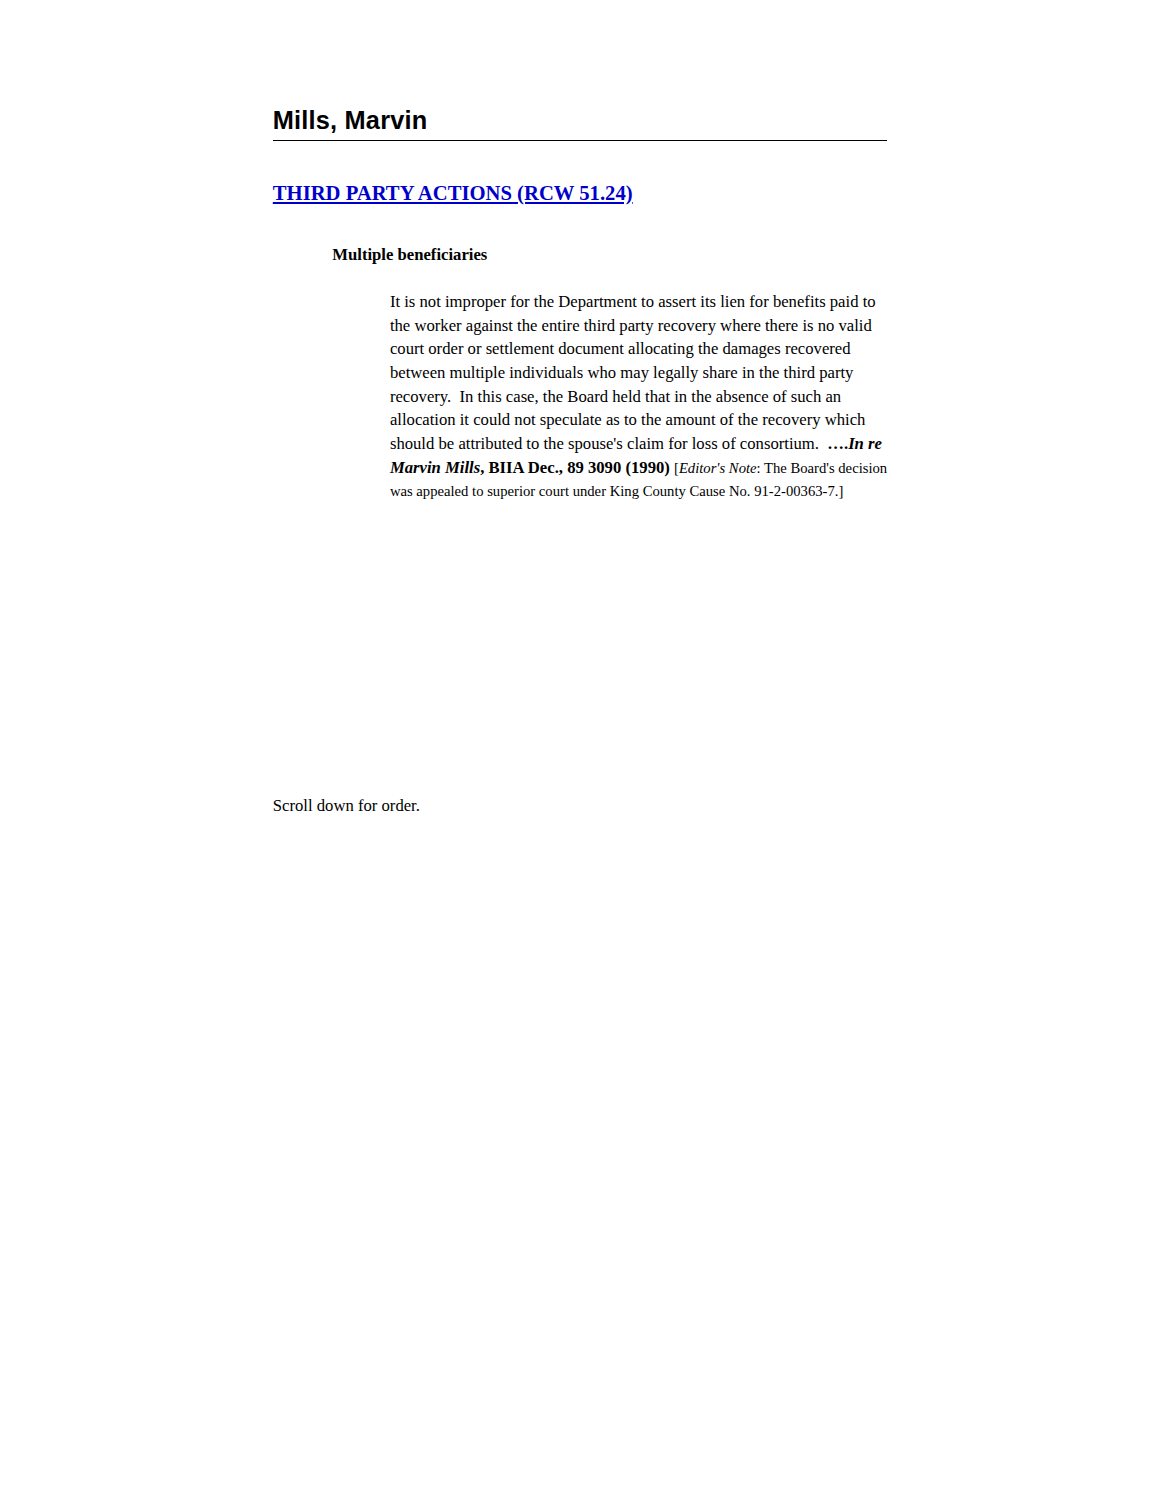Mills, Marvin
THIRD PARTY ACTIONS (RCW 51.24)
Multiple beneficiaries
It is not improper for the Department to assert its lien for benefits paid to the worker against the entire third party recovery where there is no valid court order or settlement document allocating the damages recovered between multiple individuals who may legally share in the third party recovery. In this case, the Board held that in the absence of such an allocation it could not speculate as to the amount of the recovery which should be attributed to the spouse's claim for loss of consortium. …. In re Marvin Mills, BIIA Dec., 89 3090 (1990) [Editor's Note: The Board's decision was appealed to superior court under King County Cause No. 91-2-00363-7.]
Scroll down for order.